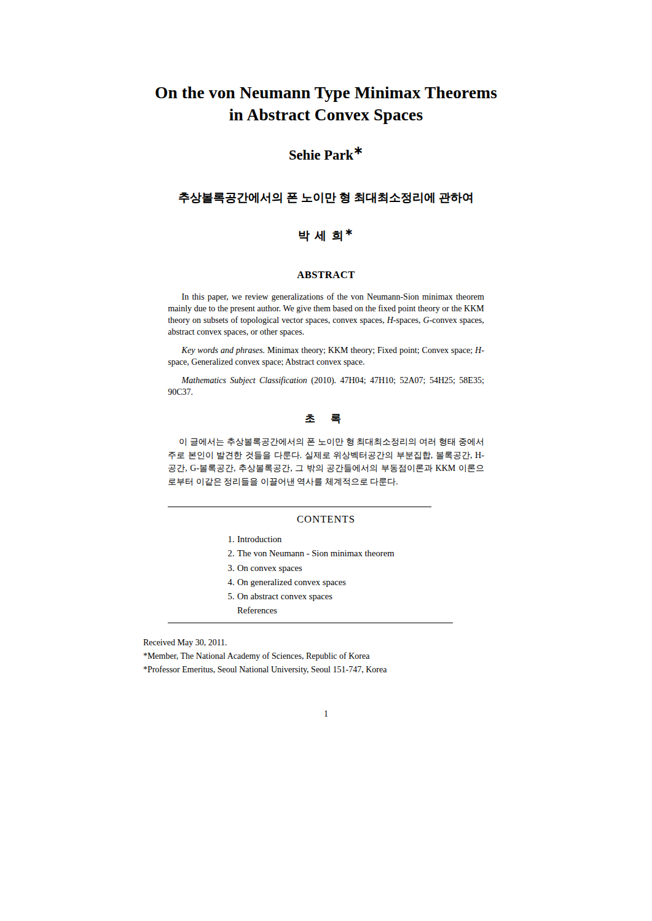On the von Neumann Type Minimax Theorems
in Abstract Convex Spaces
Sehie Park∗
추상볼록공간에서의 폰 노이만 형 최대최소정리에 관하여
박 세 희∗
ABSTRACT
In this paper, we review generalizations of the von Neumann-Sion minimax theorem mainly due to the present author. We give them based on the fixed point theory or the KKM theory on subsets of topological vector spaces, convex spaces, H-spaces, G-convex spaces, abstract convex spaces, or other spaces.
Key words and phrases. Minimax theory; KKM theory; Fixed point; Convex space; H-space, Generalized convex space; Abstract convex space.
Mathematics Subject Classification (2010). 47H04; 47H10; 52A07; 54H25; 58E35; 90C37.
초 록
이 글에서는 추상볼록공간에서의 폰 노이만 형 최대최소정리의 여러 형태 중에서 주로 본인이 발견한 것들을 다룬다. 실제로 위상벡터공간의 부분집합, 볼록공간, H-공간, G-볼록공간, 추상볼록공간, 그 밖의 공간들에서의 부동점이론과 KKM 이론으로부터 이같은 정리들을 이끌어낸 역사를 체계적으로 다룬다.
CONTENTS
Introduction
The von Neumann - Sion minimax theorem
On convex spaces
On generalized convex spaces
On abstract convex spaces
References
Received May 30, 2011.
*Member, The National Academy of Sciences, Republic of Korea
*Professor Emeritus, Seoul National University, Seoul 151-747, Korea
1